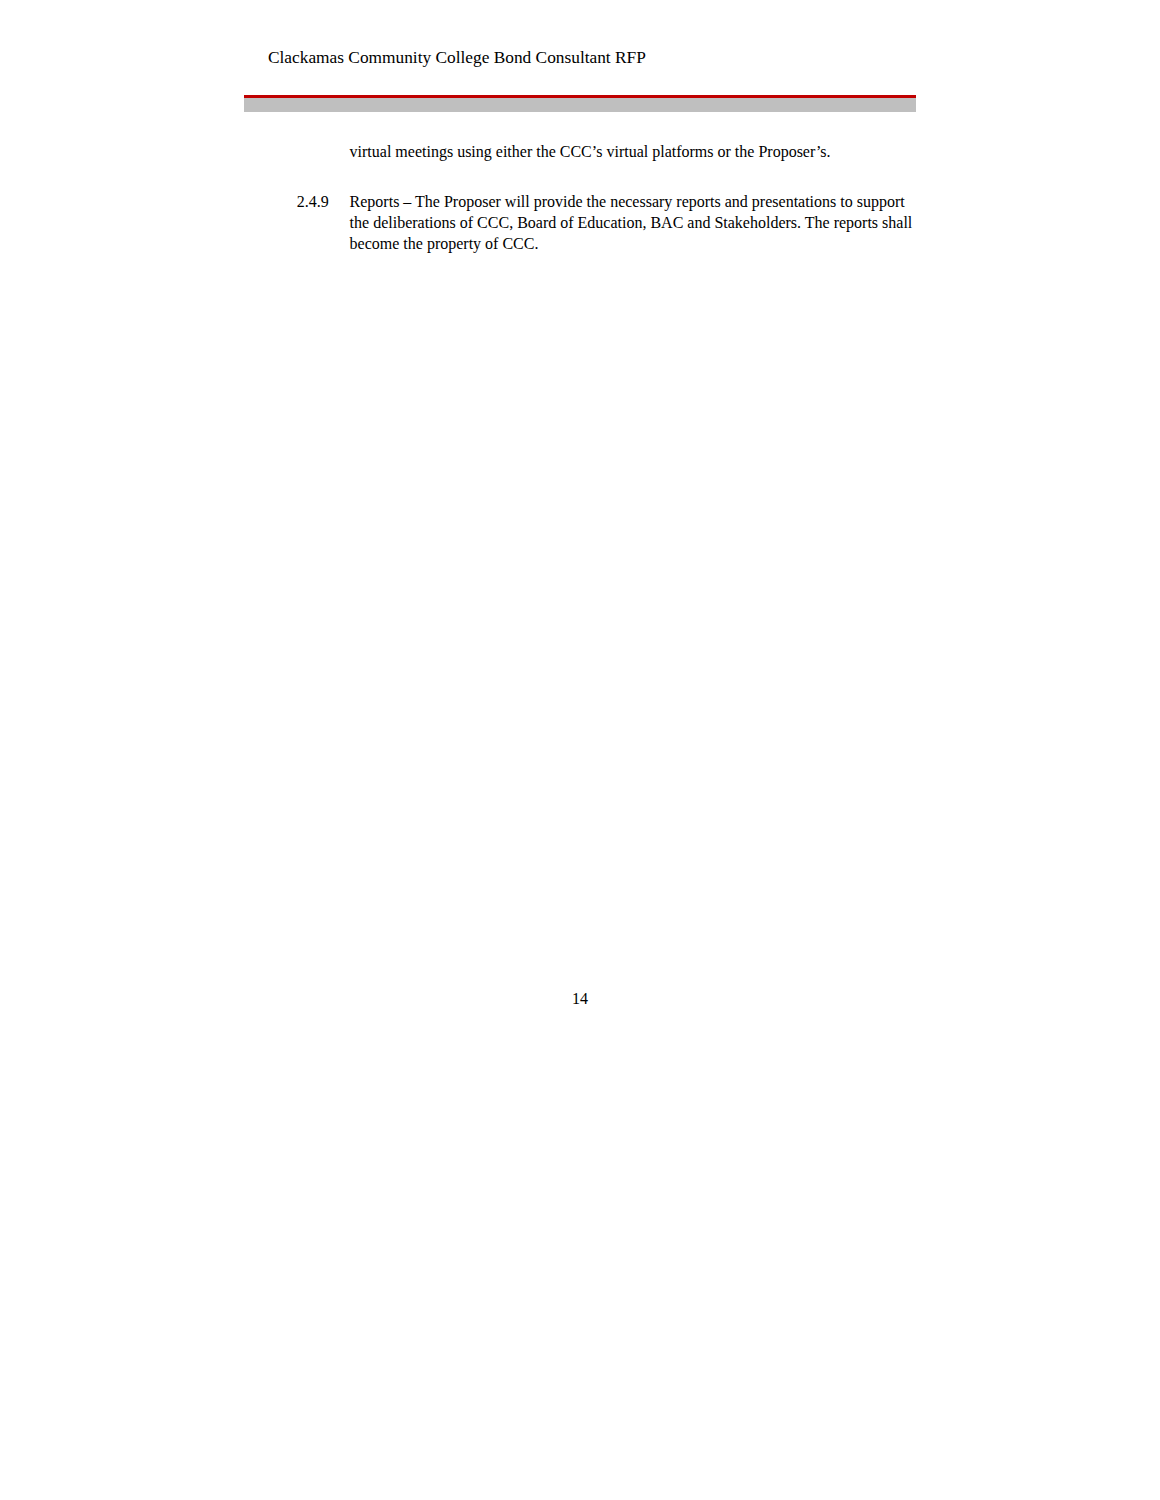Clackamas Community College Bond Consultant RFP
virtual meetings using either the CCC’s virtual platforms or the Proposer’s.
2.4.9
Reports – The Proposer will provide the necessary reports and presentations to support the deliberations of CCC, Board of Education, BAC and Stakeholders. The reports shall become the property of CCC.
14